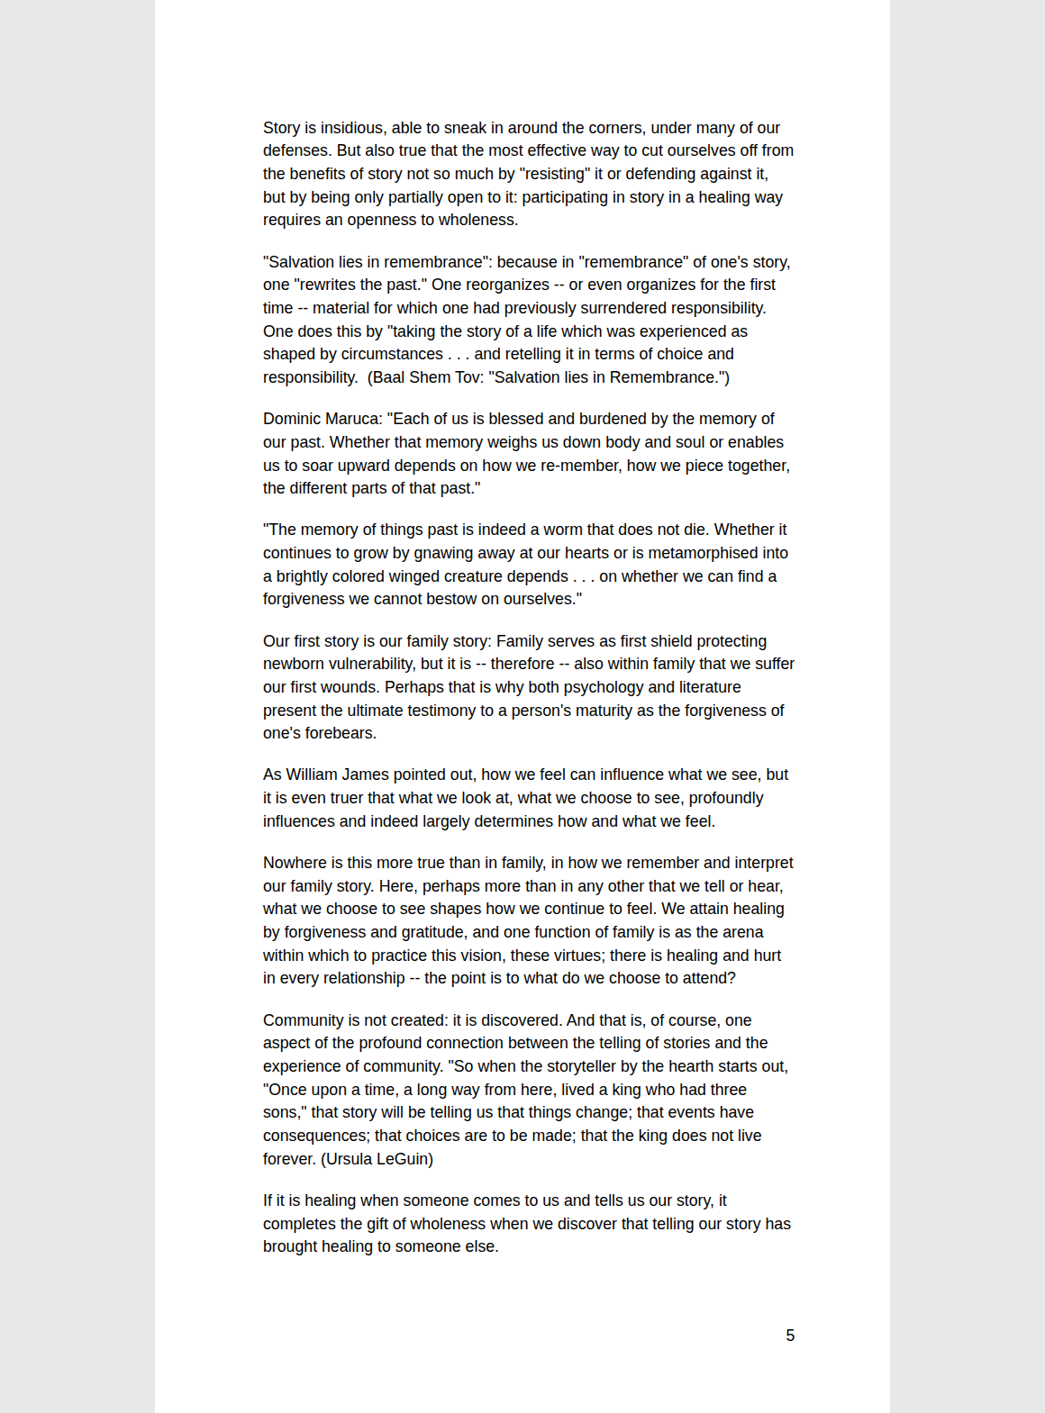Story is insidious, able to sneak in around the corners, under many of our defenses. But also true that the most effective way to cut ourselves off from the benefits of story not so much by "resisting" it or defending against it, but by being only partially open to it: participating in story in a healing way requires an openness to wholeness.
"Salvation lies in remembrance": because in "remembrance" of one's story, one "rewrites the past." One reorganizes -- or even organizes for the first time -- material for which one had previously surrendered responsibility. One does this by "taking the story of a life which was experienced as shaped by circumstances . . . and retelling it in terms of choice and responsibility. (Baal Shem Tov: "Salvation lies in Remembrance.")
Dominic Maruca: "Each of us is blessed and burdened by the memory of our past. Whether that memory weighs us down body and soul or enables us to soar upward depends on how we re-member, how we piece together, the different parts of that past."
"The memory of things past is indeed a worm that does not die. Whether it continues to grow by gnawing away at our hearts or is metamorphised into a brightly colored winged creature depends . . . on whether we can find a forgiveness we cannot bestow on ourselves."
Our first story is our family story: Family serves as first shield protecting newborn vulnerability, but it is -- therefore -- also within family that we suffer our first wounds. Perhaps that is why both psychology and literature present the ultimate testimony to a person's maturity as the forgiveness of one's forebears.
As William James pointed out, how we feel can influence what we see, but it is even truer that what we look at, what we choose to see, profoundly influences and indeed largely determines how and what we feel.
Nowhere is this more true than in family, in how we remember and interpret our family story. Here, perhaps more than in any other that we tell or hear, what we choose to see shapes how we continue to feel. We attain healing by forgiveness and gratitude, and one function of family is as the arena within which to practice this vision, these virtues; there is healing and hurt in every relationship -- the point is to what do we choose to attend?
Community is not created: it is discovered. And that is, of course, one aspect of the profound connection between the telling of stories and the experience of community. "So when the storyteller by the hearth starts out, "Once upon a time, a long way from here, lived a king who had three sons," that story will be telling us that things change; that events have consequences; that choices are to be made; that the king does not live forever. (Ursula LeGuin)
If it is healing when someone comes to us and tells us our story, it completes the gift of wholeness when we discover that telling our story has brought healing to someone else.
5